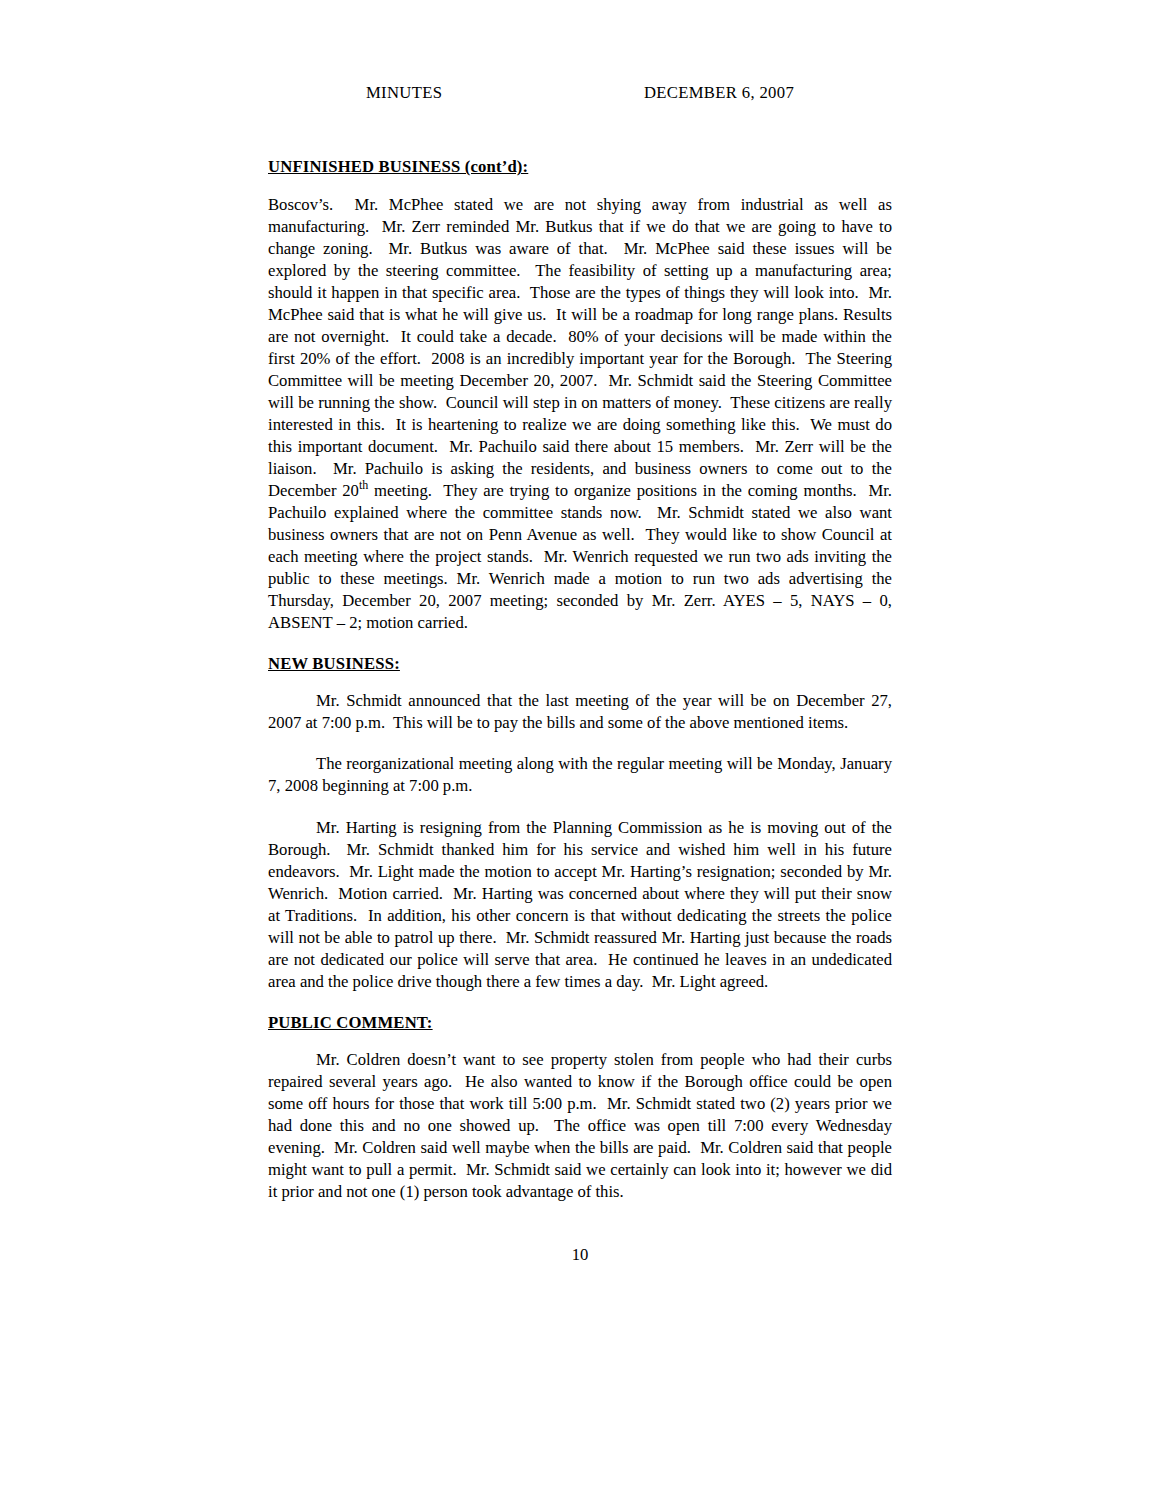MINUTES DECEMBER 6, 2007
UNFINISHED BUSINESS (cont’d):
Boscov’s. Mr. McPhee stated we are not shying away from industrial as well as manufacturing. Mr. Zerr reminded Mr. Butkus that if we do that we are going to have to change zoning. Mr. Butkus was aware of that. Mr. McPhee said these issues will be explored by the steering committee. The feasibility of setting up a manufacturing area; should it happen in that specific area. Those are the types of things they will look into. Mr. McPhee said that is what he will give us. It will be a roadmap for long range plans. Results are not overnight. It could take a decade. 80% of your decisions will be made within the first 20% of the effort. 2008 is an incredibly important year for the Borough. The Steering Committee will be meeting December 20, 2007. Mr. Schmidt said the Steering Committee will be running the show. Council will step in on matters of money. These citizens are really interested in this. It is heartening to realize we are doing something like this. We must do this important document. Mr. Pachuilo said there about 15 members. Mr. Zerr will be the liaison. Mr. Pachuilo is asking the residents, and business owners to come out to the December 20th meeting. They are trying to organize positions in the coming months. Mr. Pachuilo explained where the committee stands now. Mr. Schmidt stated we also want business owners that are not on Penn Avenue as well. They would like to show Council at each meeting where the project stands. Mr. Wenrich requested we run two ads inviting the public to these meetings. Mr. Wenrich made a motion to run two ads advertising the Thursday, December 20, 2007 meeting; seconded by Mr. Zerr. AYES – 5, NAYS – 0, ABSENT – 2; motion carried.
NEW BUSINESS:
Mr. Schmidt announced that the last meeting of the year will be on December 27, 2007 at 7:00 p.m. This will be to pay the bills and some of the above mentioned items.
The reorganizational meeting along with the regular meeting will be Monday, January 7, 2008 beginning at 7:00 p.m.
Mr. Harting is resigning from the Planning Commission as he is moving out of the Borough. Mr. Schmidt thanked him for his service and wished him well in his future endeavors. Mr. Light made the motion to accept Mr. Harting’s resignation; seconded by Mr. Wenrich. Motion carried. Mr. Harting was concerned about where they will put their snow at Traditions. In addition, his other concern is that without dedicating the streets the police will not be able to patrol up there. Mr. Schmidt reassured Mr. Harting just because the roads are not dedicated our police will serve that area. He continued he leaves in an undedicated area and the police drive though there a few times a day. Mr. Light agreed.
PUBLIC COMMENT:
Mr. Coldren doesn’t want to see property stolen from people who had their curbs repaired several years ago. He also wanted to know if the Borough office could be open some off hours for those that work till 5:00 p.m. Mr. Schmidt stated two (2) years prior we had done this and no one showed up. The office was open till 7:00 every Wednesday evening. Mr. Coldren said well maybe when the bills are paid. Mr. Coldren said that people might want to pull a permit. Mr. Schmidt said we certainly can look into it; however we did it prior and not one (1) person took advantage of this.
10